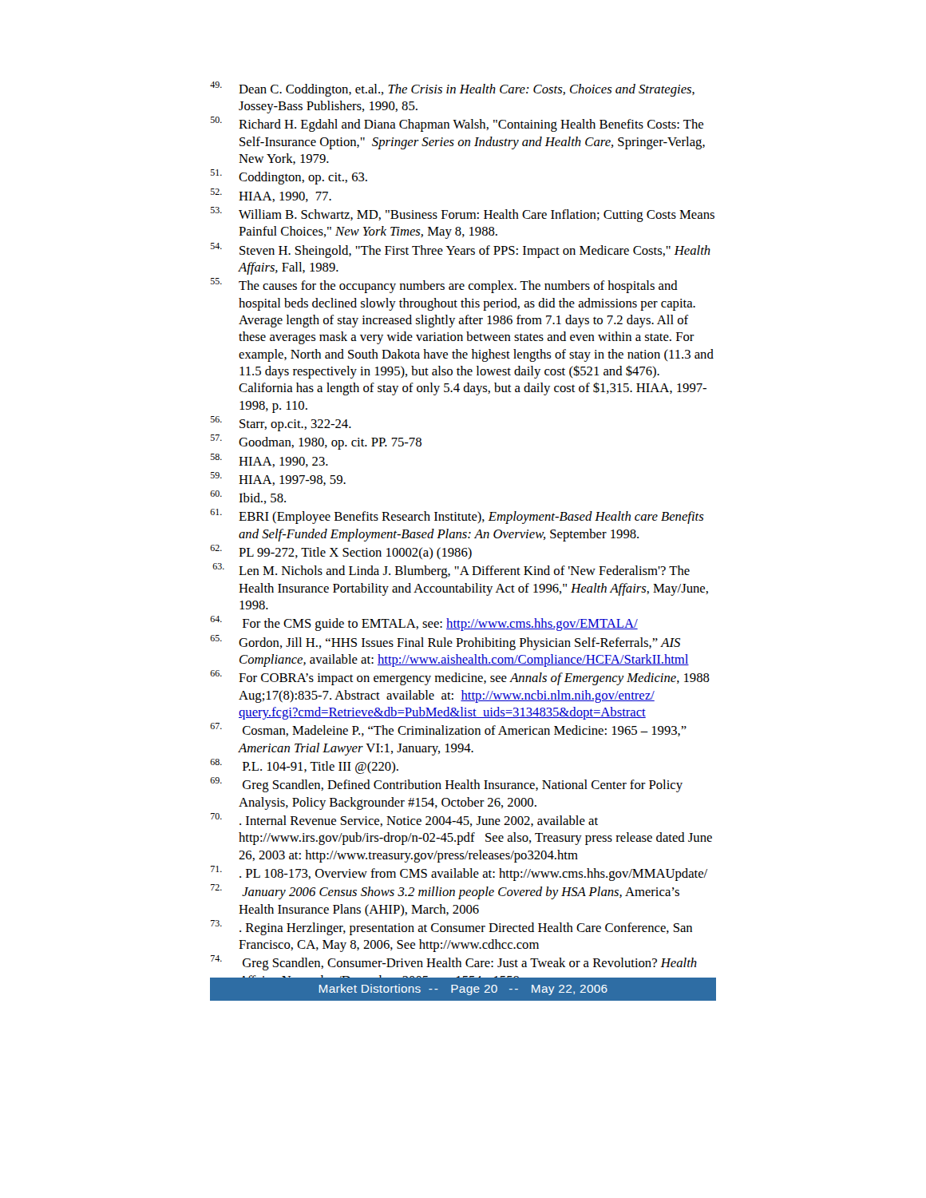49. Dean C. Coddington, et.al., The Crisis in Health Care: Costs, Choices and Strategies, Jossey-Bass Publishers, 1990, 85.
50. Richard H. Egdahl and Diana Chapman Walsh, "Containing Health Benefits Costs: The Self-Insurance Option," Springer Series on Industry and Health Care, Springer-Verlag, New York, 1979.
51. Coddington, op. cit., 63.
52. HIAA, 1990, 77.
53. William B. Schwartz, MD, "Business Forum: Health Care Inflation; Cutting Costs Means Painful Choices," New York Times, May 8, 1988.
54. Steven H. Sheingold, "The First Three Years of PPS: Impact on Medicare Costs," Health Affairs, Fall, 1989.
55. The causes for the occupancy numbers are complex. The numbers of hospitals and hospital beds declined slowly throughout this period, as did the admissions per capita. Average length of stay increased slightly after 1986 from 7.1 days to 7.2 days. All of these averages mask a very wide variation between states and even within a state. For example, North and South Dakota have the highest lengths of stay in the nation (11.3 and 11.5 days respectively in 1995), but also the lowest daily cost ($521 and $476). California has a length of stay of only 5.4 days, but a daily cost of $1,315. HIAA, 1997-1998, p. 110.
56. Starr, op.cit., 322-24.
57. Goodman, 1980, op. cit. PP. 75-78
58. HIAA, 1990, 23.
59. HIAA, 1997-98, 59.
60. Ibid., 58.
61. EBRI (Employee Benefits Research Institute), Employment-Based Health care Benefits and Self-Funded Employment-Based Plans: An Overview, September 1998.
62. PL 99-272, Title X Section 10002(a) (1986)
63. Len M. Nichols and Linda J. Blumberg, "A Different Kind of 'New Federalism'? The Health Insurance Portability and Accountability Act of 1996," Health Affairs, May/June, 1998.
64. For the CMS guide to EMTALA, see: http://www.cms.hhs.gov/EMTALA/
65. Gordon, Jill H., “HHS Issues Final Rule Prohibiting Physician Self-Referrals,” AIS Compliance, available at: http://www.aishealth.com/Compliance/HCFA/StarkII.html
66. For COBRA’s impact on emergency medicine, see Annals of Emergency Medicine, 1988 Aug;17(8):835-7. Abstract available at: http://www.ncbi.nlm.nih.gov/entrez/
query.fcgi?cmd=Retrieve&db=PubMed&list_uids=3134835&dopt=Abstract
67. Cosman, Madeleine P., “The Criminalization of American Medicine: 1965 – 1993,” American Trial Lawyer VI:1, January, 1994.
68. P.L. 104-91, Title III @(220).
69. Greg Scandlen, Defined Contribution Health Insurance, National Center for Policy Analysis, Policy Backgrounder #154, October 26, 2000.
70. . Internal Revenue Service, Notice 2004-45, June 2002, available at http://www.irs.gov/pub/irs-drop/n-02-45.pdf See also, Treasury press release dated June 26, 2003 at: http://www.treasury.gov/press/releases/po3204.htm
71. . PL 108-173, Overview from CMS available at: http://www.cms.hhs.gov/MMAUpdate/
72. January 2006 Census Shows 3.2 million people Covered by HSA Plans, America’s Health Insurance Plans (AHIP), March, 2006
73. . Regina Herzlinger, presentation at Consumer Directed Health Care Conference, San Francisco, CA, May 8, 2006, See http://www.cdhcc.com
74. Greg Scandlen, Consumer-Driven Health Care: Just a Tweak or a Revolution? Health Affairs, November/December, 2005, pp. 1554 - 1558.
Market Distortions -- Page 20 -- May 22, 2006